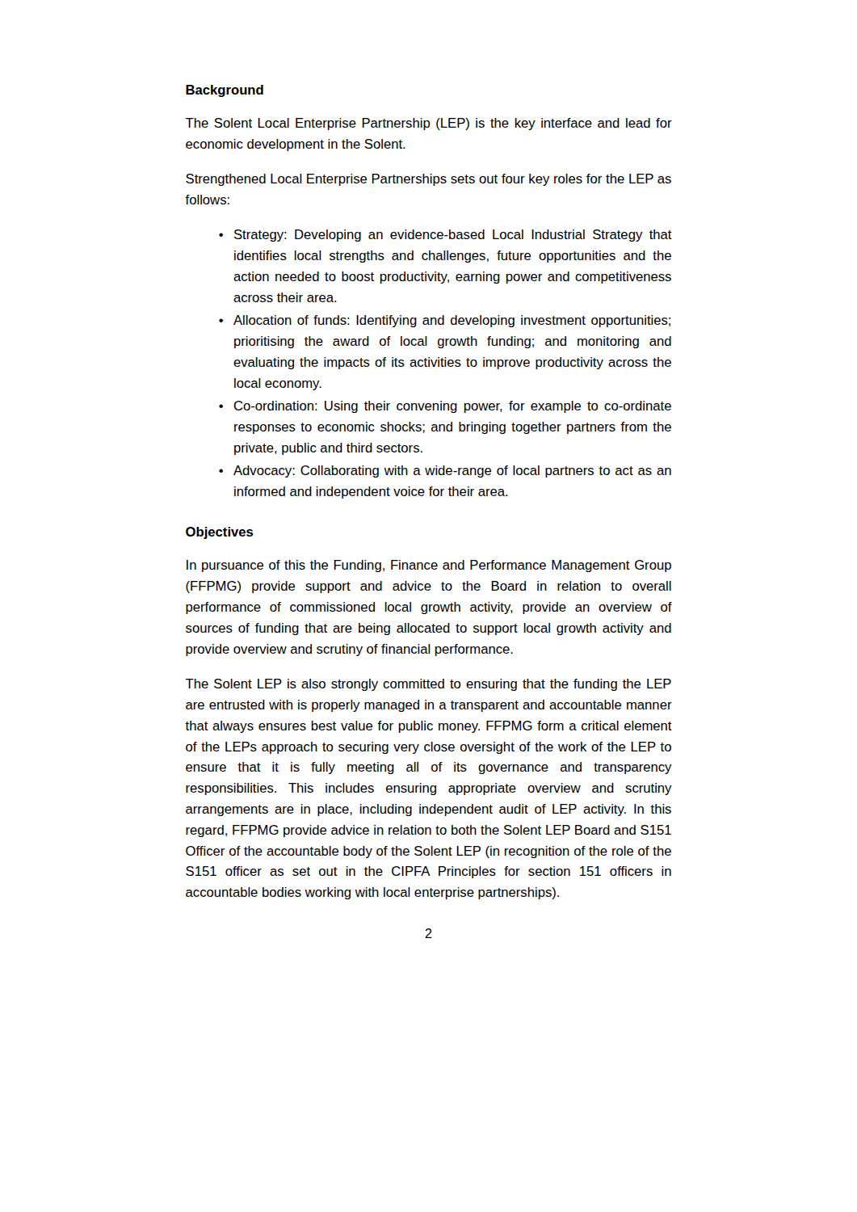Background
The Solent Local Enterprise Partnership (LEP) is the key interface and lead for economic development in the Solent.
Strengthened Local Enterprise Partnerships sets out four key roles for the LEP as follows:
Strategy: Developing an evidence-based Local Industrial Strategy that identifies local strengths and challenges, future opportunities and the action needed to boost productivity, earning power and competitiveness across their area.
Allocation of funds: Identifying and developing investment opportunities; prioritising the award of local growth funding; and monitoring and evaluating the impacts of its activities to improve productivity across the local economy.
Co-ordination: Using their convening power, for example to co-ordinate responses to economic shocks; and bringing together partners from the private, public and third sectors.
Advocacy: Collaborating with a wide-range of local partners to act as an informed and independent voice for their area.
Objectives
In pursuance of this the Funding, Finance and Performance Management Group (FFPMG) provide support and advice to the Board in relation to overall performance of commissioned local growth activity, provide an overview of sources of funding that are being allocated to support local growth activity and provide overview and scrutiny of financial performance.
The Solent LEP is also strongly committed to ensuring that the funding the LEP are entrusted with is properly managed in a transparent and accountable manner that always ensures best value for public money. FFPMG form a critical element of the LEPs approach to securing very close oversight of the work of the LEP to ensure that it is fully meeting all of its governance and transparency responsibilities. This includes ensuring appropriate overview and scrutiny arrangements are in place, including independent audit of LEP activity. In this regard, FFPMG provide advice in relation to both the Solent LEP Board and S151 Officer of the accountable body of the Solent LEP (in recognition of the role of the S151 officer as set out in the CIPFA Principles for section 151 officers in accountable bodies working with local enterprise partnerships).
2